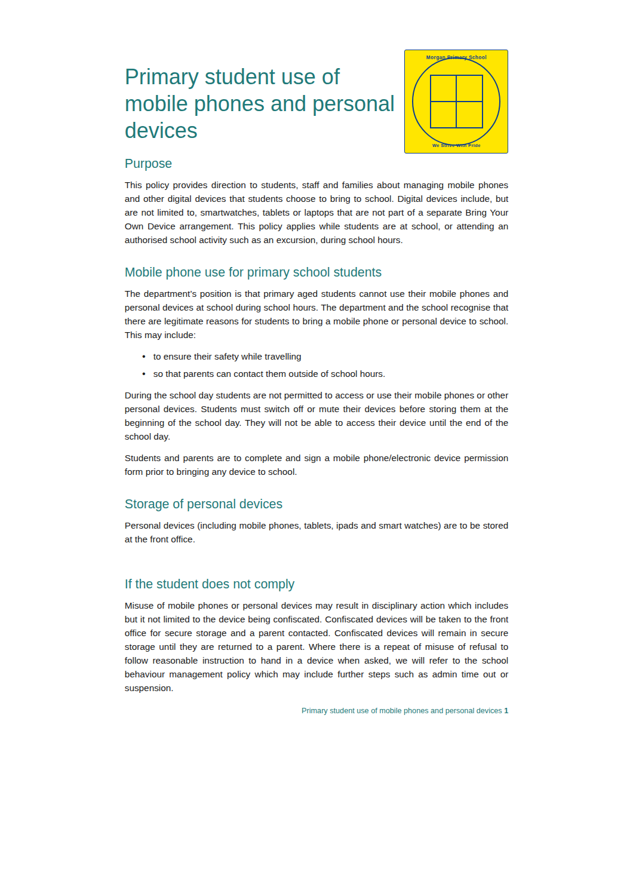Morgan Primary School
We Strive With Pride
Primary student use of mobile phones and personal devices
Purpose
This policy provides direction to students, staff and families about managing mobile phones and other digital devices that students choose to bring to school. Digital devices include, but are not limited to, smartwatches, tablets or laptops that are not part of a separate Bring Your Own Device arrangement. This policy applies while students are at school, or attending an authorised school activity such as an excursion, during school hours.
Mobile phone use for primary school students
The department’s position is that primary aged students cannot use their mobile phones and personal devices at school during school hours. The department and the school recognise that there are legitimate reasons for students to bring a mobile phone or personal device to school. This may include:
to ensure their safety while travelling
so that parents can contact them outside of school hours.
During the school day students are not permitted to access or use their mobile phones or other personal devices. Students must switch off or mute their devices before storing them at the beginning of the school day. They will not be able to access their device until the end of the school day.
Students and parents are to complete and sign a mobile phone/electronic device permission form prior to bringing any device to school.
Storage of personal devices
Personal devices (including mobile phones, tablets, ipads and smart watches) are to be stored at the front office.
If the student does not comply
Misuse of mobile phones or personal devices may result in disciplinary action which includes but it not limited to the device being confiscated. Confiscated devices will be taken to the front office for secure storage and a parent contacted. Confiscated devices will remain in secure storage until they are returned to a parent. Where there is a repeat of misuse of refusal to follow reasonable instruction to hand in a device when asked, we will refer to the school behaviour management policy which may include further steps such as admin time out or suspension.
Primary student use of mobile phones and personal devices 1